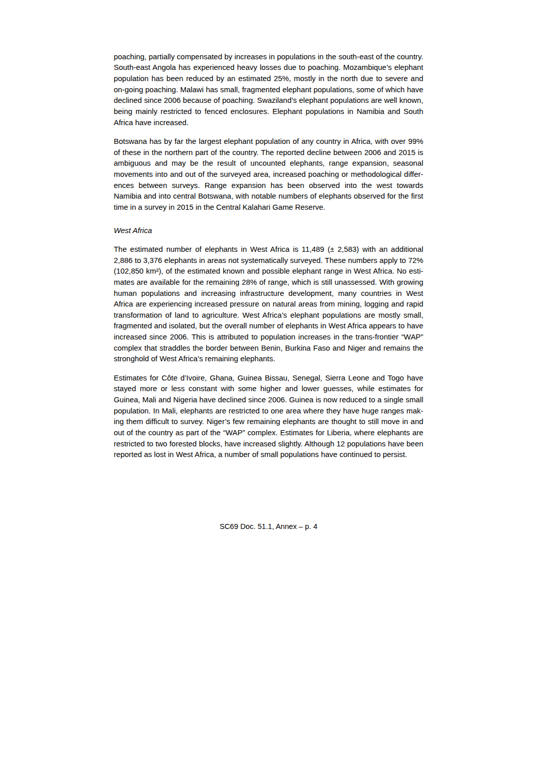poaching, partially compensated by increases in populations in the south-east of the country. South-east Angola has experienced heavy losses due to poaching. Mozambique’s elephant population has been reduced by an estimated 25%, mostly in the north due to severe and on-going poaching. Malawi has small, fragmented elephant populations, some of which have declined since 2006 because of poaching. Swaziland’s elephant populations are well known, being mainly restricted to fenced enclosures. Elephant populations in Namibia and South Africa have increased.
Botswana has by far the largest elephant population of any country in Africa, with over 99% of these in the northern part of the country. The reported decline between 2006 and 2015 is ambiguous and may be the result of uncounted elephants, range expansion, seasonal movements into and out of the surveyed area, increased poaching or methodological differences between surveys. Range expansion has been observed into the west towards Namibia and into central Botswana, with notable numbers of elephants observed for the first time in a survey in 2015 in the Central Kalahari Game Reserve.
West Africa
The estimated number of elephants in West Africa is 11,489 (± 2,583) with an additional 2,886 to 3,376 elephants in areas not systematically surveyed. These numbers apply to 72% (102,850 km²), of the estimated known and possible elephant range in West Africa. No estimates are available for the remaining 28% of range, which is still unassessed. With growing human populations and increasing infrastructure development, many countries in West Africa are experiencing increased pressure on natural areas from mining, logging and rapid transformation of land to agriculture. West Africa’s elephant populations are mostly small, fragmented and isolated, but the overall number of elephants in West Africa appears to have increased since 2006. This is attributed to population increases in the trans-frontier “WAP” complex that straddles the border between Benin, Burkina Faso and Niger and remains the stronghold of West Africa’s remaining elephants.
Estimates for Côte d’Ivoire, Ghana, Guinea Bissau, Senegal, Sierra Leone and Togo have stayed more or less constant with some higher and lower guesses, while estimates for Guinea, Mali and Nigeria have declined since 2006. Guinea is now reduced to a single small population. In Mali, elephants are restricted to one area where they have huge ranges making them difficult to survey. Niger’s few remaining elephants are thought to still move in and out of the country as part of the “WAP” complex. Estimates for Liberia, where elephants are restricted to two forested blocks, have increased slightly. Although 12 populations have been reported as lost in West Africa, a number of small populations have continued to persist.
SC69 Doc. 51.1, Annex – p. 4